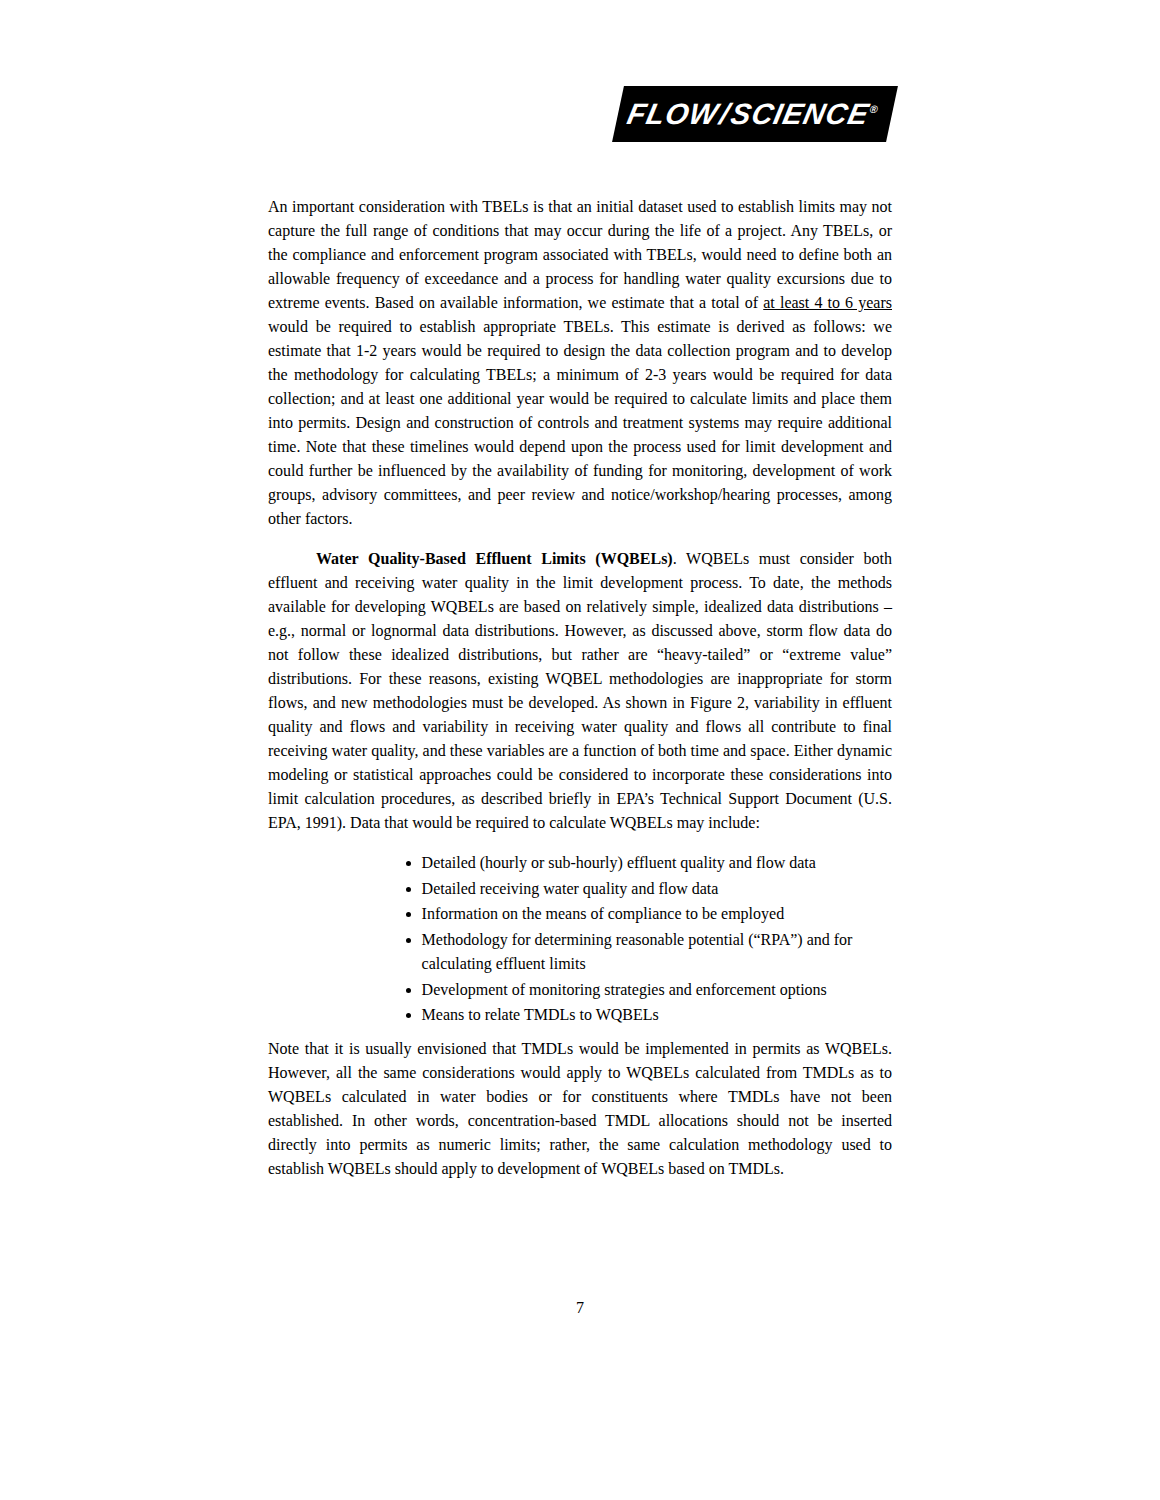FLOW/SCIENCE®
An important consideration with TBELs is that an initial dataset used to establish limits may not capture the full range of conditions that may occur during the life of a project. Any TBELs, or the compliance and enforcement program associated with TBELs, would need to define both an allowable frequency of exceedance and a process for handling water quality excursions due to extreme events. Based on available information, we estimate that a total of at least 4 to 6 years would be required to establish appropriate TBELs. This estimate is derived as follows: we estimate that 1-2 years would be required to design the data collection program and to develop the methodology for calculating TBELs; a minimum of 2-3 years would be required for data collection; and at least one additional year would be required to calculate limits and place them into permits. Design and construction of controls and treatment systems may require additional time. Note that these timelines would depend upon the process used for limit development and could further be influenced by the availability of funding for monitoring, development of work groups, advisory committees, and peer review and notice/workshop/hearing processes, among other factors.
Water Quality-Based Effluent Limits (WQBELs). WQBELs must consider both effluent and receiving water quality in the limit development process. To date, the methods available for developing WQBELs are based on relatively simple, idealized data distributions – e.g., normal or lognormal data distributions. However, as discussed above, storm flow data do not follow these idealized distributions, but rather are “heavy-tailed” or “extreme value” distributions. For these reasons, existing WQBEL methodologies are inappropriate for storm flows, and new methodologies must be developed. As shown in Figure 2, variability in effluent quality and flows and variability in receiving water quality and flows all contribute to final receiving water quality, and these variables are a function of both time and space. Either dynamic modeling or statistical approaches could be considered to incorporate these considerations into limit calculation procedures, as described briefly in EPA’s Technical Support Document (U.S. EPA, 1991). Data that would be required to calculate WQBELs may include:
Detailed (hourly or sub-hourly) effluent quality and flow data
Detailed receiving water quality and flow data
Information on the means of compliance to be employed
Methodology for determining reasonable potential (“RPA”) and for calculating effluent limits
Development of monitoring strategies and enforcement options
Means to relate TMDLs to WQBELs
Note that it is usually envisioned that TMDLs would be implemented in permits as WQBELs. However, all the same considerations would apply to WQBELs calculated from TMDLs as to WQBELs calculated in water bodies or for constituents where TMDLs have not been established. In other words, concentration-based TMDL allocations should not be inserted directly into permits as numeric limits; rather, the same calculation methodology used to establish WQBELs should apply to development of WQBELs based on TMDLs.
7